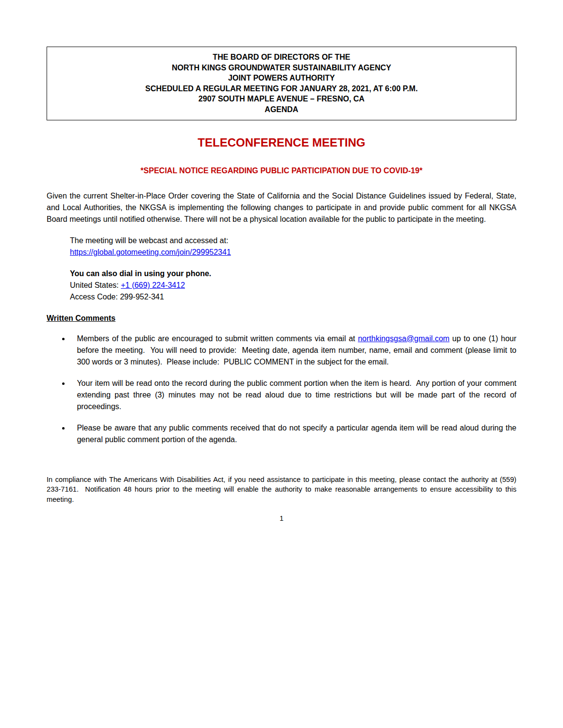THE BOARD OF DIRECTORS OF THE
NORTH KINGS GROUNDWATER SUSTAINABILITY AGENCY
JOINT POWERS AUTHORITY
SCHEDULED A REGULAR MEETING FOR JANUARY 28, 2021, AT 6:00 P.M.
2907 SOUTH MAPLE AVENUE – FRESNO, CA
AGENDA
TELECONFERENCE MEETING
*SPECIAL NOTICE REGARDING PUBLIC PARTICIPATION DUE TO COVID-19*
Given the current Shelter-in-Place Order covering the State of California and the Social Distance Guidelines issued by Federal, State, and Local Authorities, the NKGSA is implementing the following changes to participate in and provide public comment for all NKGSA Board meetings until notified otherwise. There will not be a physical location available for the public to participate in the meeting.
The meeting will be webcast and accessed at:
https://global.gotomeeting.com/join/299952341
You can also dial in using your phone.
United States: +1 (669) 224-3412
Access Code: 299-952-341
Written Comments
Members of the public are encouraged to submit written comments via email at northkingsgsa@gmail.com up to one (1) hour before the meeting. You will need to provide: Meeting date, agenda item number, name, email and comment (please limit to 300 words or 3 minutes). Please include: PUBLIC COMMENT in the subject for the email.
Your item will be read onto the record during the public comment portion when the item is heard. Any portion of your comment extending past three (3) minutes may not be read aloud due to time restrictions but will be made part of the record of proceedings.
Please be aware that any public comments received that do not specify a particular agenda item will be read aloud during the general public comment portion of the agenda.
In compliance with The Americans With Disabilities Act, if you need assistance to participate in this meeting, please contact the authority at (559) 233-7161. Notification 48 hours prior to the meeting will enable the authority to make reasonable arrangements to ensure accessibility to this meeting.
1